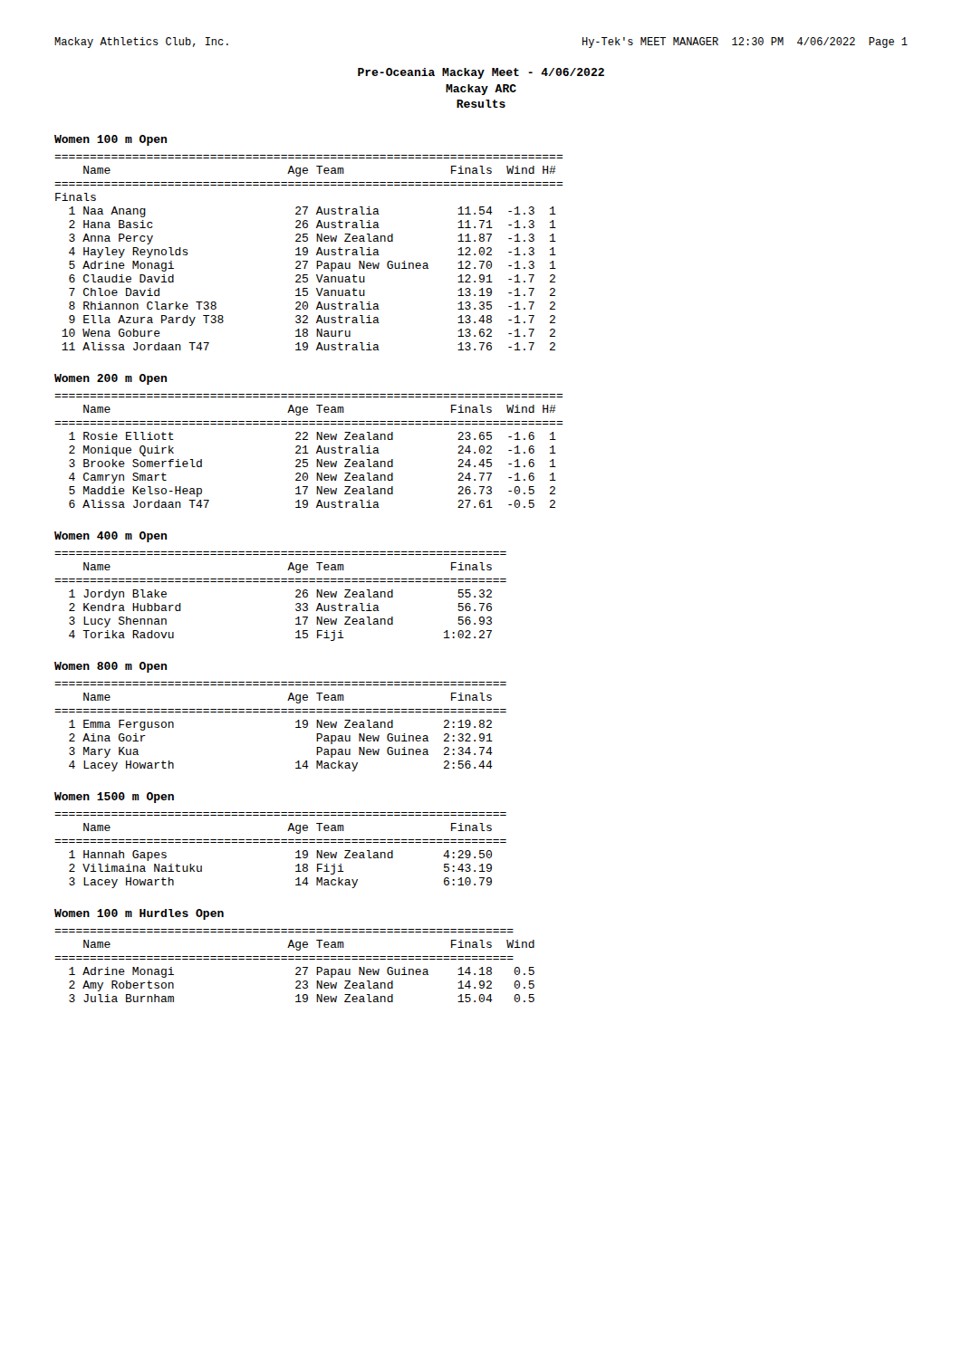Mackay Athletics Club, Inc. Hy-Tek's MEET MANAGER 12:30 PM 4/06/2022 Page 1
Pre-Oceania Mackay Meet - 4/06/2022
Mackay ARC
Results
Women 100 m Open
========================================================================
    Name                         Age Team               Finals  Wind H#
========================================================================
Finals
  1 Naa Anang                     27 Australia           11.54  -1.3  1
  2 Hana Basic                    26 Australia           11.71  -1.3  1
  3 Anna Percy                    25 New Zealand         11.87  -1.3  1
  4 Hayley Reynolds               19 Australia           12.02  -1.3  1
  5 Adrine Monagi                 27 Papau New Guinea    12.70  -1.3  1
  6 Claudie David                 25 Vanuatu             12.91  -1.7  2
  7 Chloe David                   15 Vanuatu             13.19  -1.7  2
  8 Rhiannon Clarke T38           20 Australia           13.35  -1.7  2
  9 Ella Azura Pardy T38          32 Australia           13.48  -1.7  2
 10 Wena Gobure                   18 Nauru               13.62  -1.7  2
 11 Alissa Jordaan T47            19 Australia           13.76  -1.7  2
Women 200 m Open
========================================================================
    Name                         Age Team               Finals  Wind H#
========================================================================
  1 Rosie Elliott                 22 New Zealand         23.65  -1.6  1
  2 Monique Quirk                 21 Australia           24.02  -1.6  1
  3 Brooke Somerfield             25 New Zealand         24.45  -1.6  1
  4 Camryn Smart                  20 New Zealand         24.77  -1.6  1
  5 Maddie Kelso-Heap             17 New Zealand         26.73  -0.5  2
  6 Alissa Jordaan T47            19 Australia           27.61  -0.5  2
Women 400 m Open
================================================================
    Name                         Age Team               Finals
================================================================
  1 Jordyn Blake                  26 New Zealand         55.32
  2 Kendra Hubbard                33 Australia           56.76
  3 Lucy Shennan                  17 New Zealand         56.93
  4 Torika Radovu                 15 Fiji              1:02.27
Women 800 m Open
================================================================
    Name                         Age Team               Finals
================================================================
  1 Emma Ferguson                 19 New Zealand       2:19.82
  2 Aina Goir                        Papau New Guinea  2:32.91
  3 Mary Kua                         Papau New Guinea  2:34.74
  4 Lacey Howarth                 14 Mackay            2:56.44
Women 1500 m Open
================================================================
    Name                         Age Team               Finals
================================================================
  1 Hannah Gapes                  19 New Zealand       4:29.50
  2 Vilimaina Naituku             18 Fiji              5:43.19
  3 Lacey Howarth                 14 Mackay            6:10.79
Women 100 m Hurdles Open
=================================================================
    Name                         Age Team               Finals  Wind
=================================================================
  1 Adrine Monagi                 27 Papau New Guinea    14.18   0.5
  2 Amy Robertson                 23 New Zealand         14.92   0.5
  3 Julia Burnham                 19 New Zealand         15.04   0.5